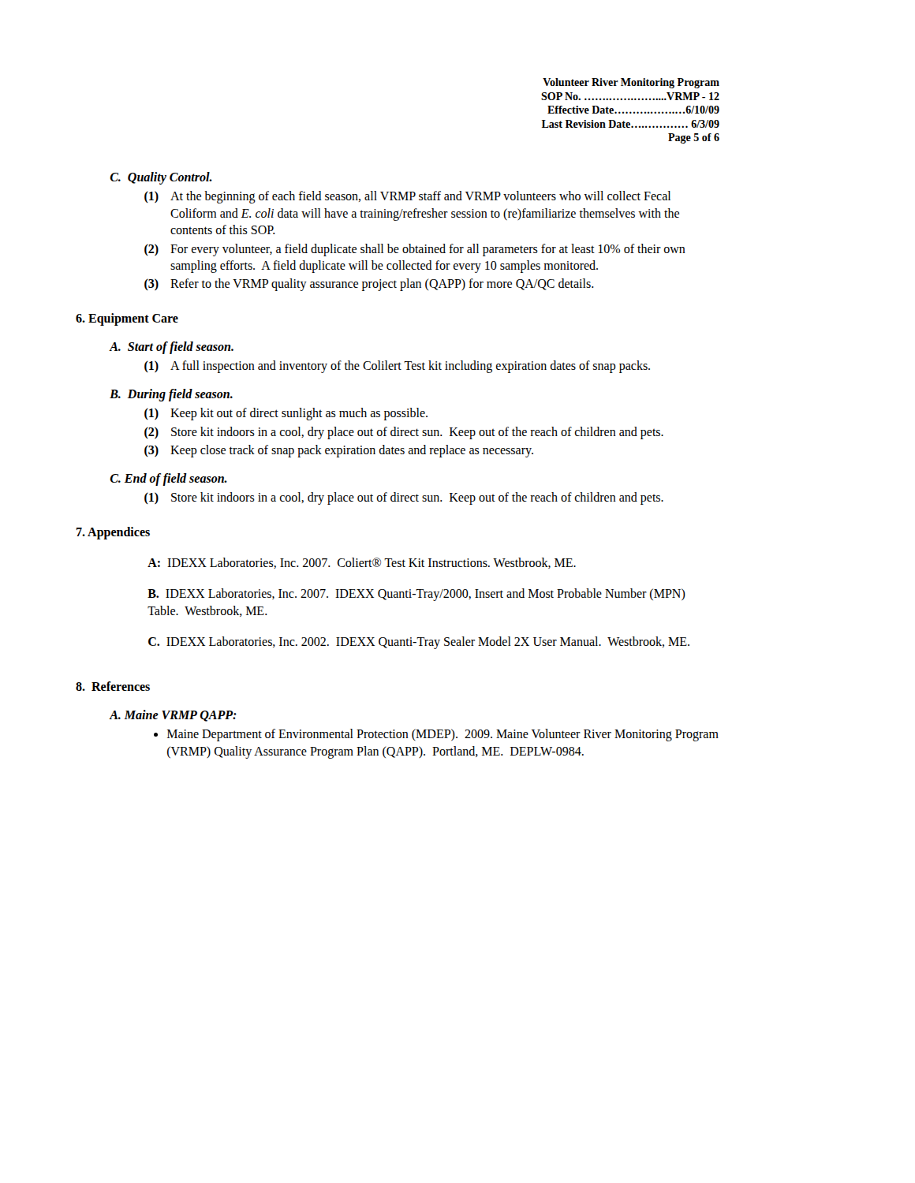Volunteer River Monitoring Program
SOP No. …….…….……....VRMP - 12
Effective Date……….…….…6/10/09
Last Revision Date….………… 6/3/09
Page 5 of 6
C. Quality Control.
(1) At the beginning of each field season, all VRMP staff and VRMP volunteers who will collect Fecal Coliform and E. coli data will have a training/refresher session to (re)familiarize themselves with the contents of this SOP.
(2) For every volunteer, a field duplicate shall be obtained for all parameters for at least 10% of their own sampling efforts. A field duplicate will be collected for every 10 samples monitored.
(3) Refer to the VRMP quality assurance project plan (QAPP) for more QA/QC details.
6. Equipment Care
A. Start of field season.
(1) A full inspection and inventory of the Colilert Test kit including expiration dates of snap packs.
B. During field season.
(1) Keep kit out of direct sunlight as much as possible.
(2) Store kit indoors in a cool, dry place out of direct sun. Keep out of the reach of children and pets.
(3) Keep close track of snap pack expiration dates and replace as necessary.
C. End of field season.
(1) Store kit indoors in a cool, dry place out of direct sun. Keep out of the reach of children and pets.
7. Appendices
A: IDEXX Laboratories, Inc. 2007. Coliert® Test Kit Instructions. Westbrook, ME.
B. IDEXX Laboratories, Inc. 2007. IDEXX Quanti-Tray/2000, Insert and Most Probable Number (MPN) Table. Westbrook, ME.
C. IDEXX Laboratories, Inc. 2002. IDEXX Quanti-Tray Sealer Model 2X User Manual. Westbrook, ME.
8. References
A. Maine VRMP QAPP:
Maine Department of Environmental Protection (MDEP). 2009. Maine Volunteer River Monitoring Program (VRMP) Quality Assurance Program Plan (QAPP). Portland, ME. DEPLW-0984.